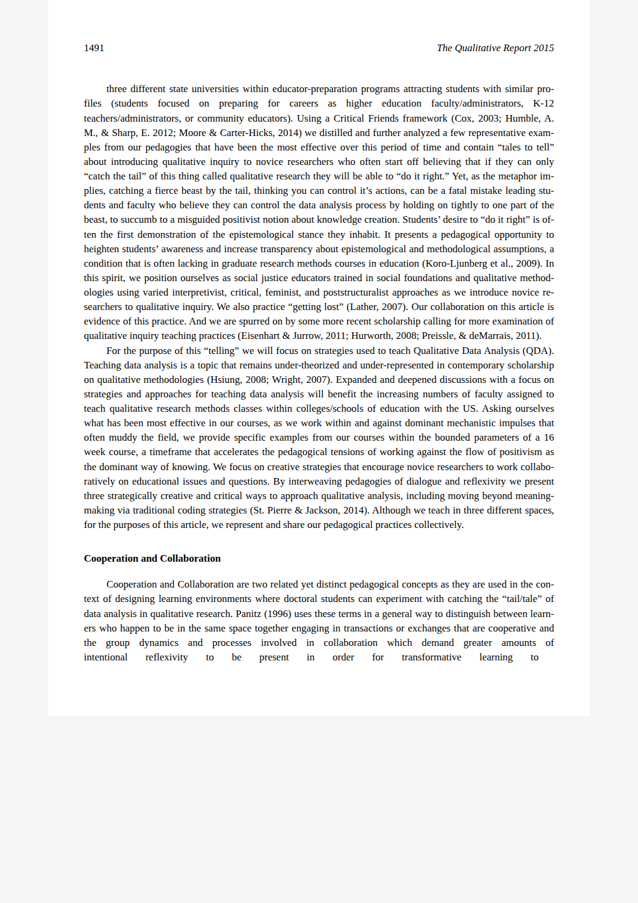1491 The Qualitative Report 2015
three different state universities within educator-preparation programs attracting students with similar profiles (students focused on preparing for careers as higher education faculty/administrators, K-12 teachers/administrators, or community educators). Using a Critical Friends framework (Cox, 2003; Humble, A. M., & Sharp, E. 2012; Moore & Carter-Hicks, 2014) we distilled and further analyzed a few representative examples from our pedagogies that have been the most effective over this period of time and contain “tales to tell” about introducing qualitative inquiry to novice researchers who often start off believing that if they can only “catch the tail” of this thing called qualitative research they will be able to “do it right.” Yet, as the metaphor implies, catching a fierce beast by the tail, thinking you can control it’s actions, can be a fatal mistake leading students and faculty who believe they can control the data analysis process by holding on tightly to one part of the beast, to succumb to a misguided positivist notion about knowledge creation. Students’ desire to “do it right” is often the first demonstration of the epistemological stance they inhabit. It presents a pedagogical opportunity to heighten students’ awareness and increase transparency about epistemological and methodological assumptions, a condition that is often lacking in graduate research methods courses in education (Koro-Ljunberg et al., 2009). In this spirit, we position ourselves as social justice educators trained in social foundations and qualitative methodologies using varied interpretivist, critical, feminist, and poststructuralist approaches as we introduce novice researchers to qualitative inquiry. We also practice “getting lost” (Lather, 2007). Our collaboration on this article is evidence of this practice. And we are spurred on by some more recent scholarship calling for more examination of qualitative inquiry teaching practices (Eisenhart & Jurrow, 2011; Hurworth, 2008; Preissle, & deMarrais, 2011).
For the purpose of this “telling” we will focus on strategies used to teach Qualitative Data Analysis (QDA). Teaching data analysis is a topic that remains under-theorized and under-represented in contemporary scholarship on qualitative methodologies (Hsiung, 2008; Wright, 2007). Expanded and deepened discussions with a focus on strategies and approaches for teaching data analysis will benefit the increasing numbers of faculty assigned to teach qualitative research methods classes within colleges/schools of education with the US. Asking ourselves what has been most effective in our courses, as we work within and against dominant mechanistic impulses that often muddy the field, we provide specific examples from our courses within the bounded parameters of a 16 week course, a timeframe that accelerates the pedagogical tensions of working against the flow of positivism as the dominant way of knowing. We focus on creative strategies that encourage novice researchers to work collaboratively on educational issues and questions. By interweaving pedagogies of dialogue and reflexivity we present three strategically creative and critical ways to approach qualitative analysis, including moving beyond meaning-making via traditional coding strategies (St. Pierre & Jackson, 2014). Although we teach in three different spaces, for the purposes of this article, we represent and share our pedagogical practices collectively.
Cooperation and Collaboration
Cooperation and Collaboration are two related yet distinct pedagogical concepts as they are used in the context of designing learning environments where doctoral students can experiment with catching the “tail/tale” of data analysis in qualitative research. Panitz (1996) uses these terms in a general way to distinguish between learners who happen to be in the same space together engaging in transactions or exchanges that are cooperative and the group dynamics and processes involved in collaboration which demand greater amounts of intentional reflexivity to be present in order for transformative learning to